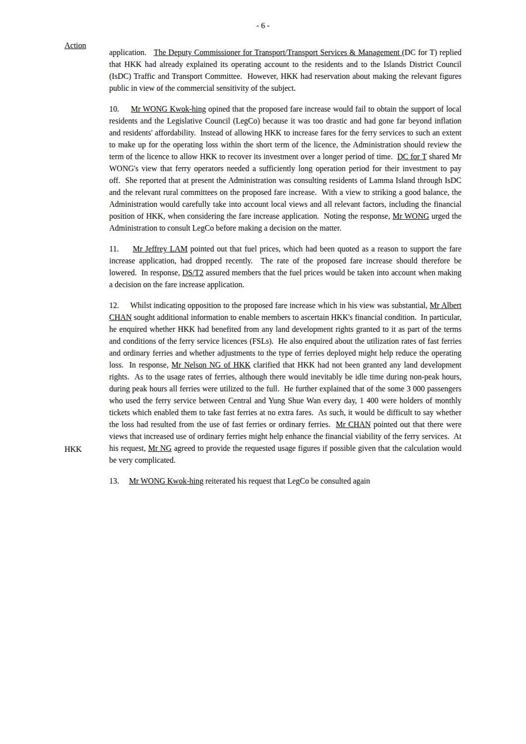- 6 -
Action
application. The Deputy Commissioner for Transport/Transport Services & Management (DC for T) replied that HKK had already explained its operating account to the residents and to the Islands District Council (IsDC) Traffic and Transport Committee. However, HKK had reservation about making the relevant figures public in view of the commercial sensitivity of the subject.
10. Mr WONG Kwok-hing opined that the proposed fare increase would fail to obtain the support of local residents and the Legislative Council (LegCo) because it was too drastic and had gone far beyond inflation and residents' affordability. Instead of allowing HKK to increase fares for the ferry services to such an extent to make up for the operating loss within the short term of the licence, the Administration should review the term of the licence to allow HKK to recover its investment over a longer period of time. DC for T shared Mr WONG's view that ferry operators needed a sufficiently long operation period for their investment to pay off. She reported that at present the Administration was consulting residents of Lamma Island through IsDC and the relevant rural committees on the proposed fare increase. With a view to striking a good balance, the Administration would carefully take into account local views and all relevant factors, including the financial position of HKK, when considering the fare increase application. Noting the response, Mr WONG urged the Administration to consult LegCo before making a decision on the matter.
11. Mr Jeffrey LAM pointed out that fuel prices, which had been quoted as a reason to support the fare increase application, had dropped recently. The rate of the proposed fare increase should therefore be lowered. In response, DS/T2 assured members that the fuel prices would be taken into account when making a decision on the fare increase application.
HKK
12. Whilst indicating opposition to the proposed fare increase which in his view was substantial, Mr Albert CHAN sought additional information to enable members to ascertain HKK's financial condition. In particular, he enquired whether HKK had benefited from any land development rights granted to it as part of the terms and conditions of the ferry service licences (FSLs). He also enquired about the utilization rates of fast ferries and ordinary ferries and whether adjustments to the type of ferries deployed might help reduce the operating loss. In response, Mr Nelson NG of HKK clarified that HKK had not been granted any land development rights. As to the usage rates of ferries, although there would inevitably be idle time during non-peak hours, during peak hours all ferries were utilized to the full. He further explained that of the some 3 000 passengers who used the ferry service between Central and Yung Shue Wan every day, 1 400 were holders of monthly tickets which enabled them to take fast ferries at no extra fares. As such, it would be difficult to say whether the loss had resulted from the use of fast ferries or ordinary ferries. Mr CHAN pointed out that there were views that increased use of ordinary ferries might help enhance the financial viability of the ferry services. At his request, Mr NG agreed to provide the requested usage figures if possible given that the calculation would be very complicated.
13. Mr WONG Kwok-hing reiterated his request that LegCo be consulted again